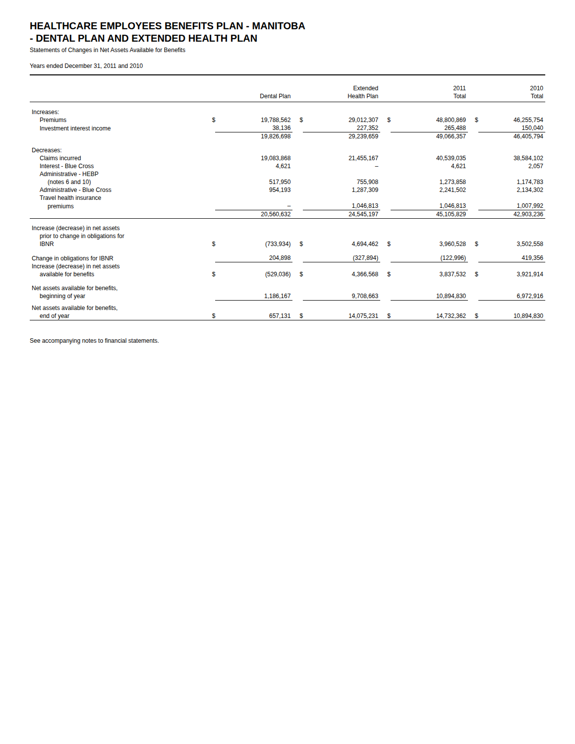HEALTHCARE EMPLOYEES BENEFITS PLAN - MANITOBA
- DENTAL PLAN AND EXTENDED HEALTH PLAN
Statements of Changes in Net Assets Available for Benefits
Years ended December 31, 2011 and 2010
| | | | | Extended | | 2011 | | 2010 |
| | | Dental Plan | | Health Plan | | Total | | Total |
| Increases: | | | | | | | | |
| Premiums | $ | 19,788,562 | $ | 29,012,307 | $ | 48,800,869 | $ | 46,255,754 |
| Investment interest income | | 38,136 | | 227,352 | | 265,488 | | 150,040 |
| | | 19,826,698 | | 29,239,659 | | 49,066,357 | | 46,405,794 |
| Decreases: | | | | | | | | |
| Claims incurred | | 19,083,868 | | 21,455,167 | | 40,539,035 | | 38,584,102 |
| Interest - Blue Cross | | 4,621 | | – | | 4,621 | | 2,057 |
| Administrative - HEBP | | | | | | | | |
| (notes 6 and 10) | | 517,950 | | 755,908 | | 1,273,858 | | 1,174,783 |
| Administrative - Blue Cross | | 954,193 | | 1,287,309 | | 2,241,502 | | 2,134,302 |
| Travel health insurance | | | | | | | | |
| premiums | | – | | 1,046,813 | | 1,046,813 | | 1,007,992 |
| | | 20,560,632 | | 24,545,197 | | 45,105,829 | | 42,903,236 |
| Increase (decrease) in net assets | | | | | | | | |
| prior to change in obligations for | | | | | | | | |
| IBNR | $ | (733,934) | $ | 4,694,462 | $ | 3,960,528 | $ | 3,502,558 |
| Change in obligations for IBNR | | 204,898 | | (327,894) | | (122,996) | | 419,356 |
| Increase (decrease) in net assets | | | | | | | | |
| available for benefits | $ | (529,036) | $ | 4,366,568 | $ | 3,837,532 | $ | 3,921,914 |
| Net assets available for benefits, | | | | | | | | |
| beginning of year | | 1,186,167 | | 9,708,663 | | 10,894,830 | | 6,972,916 |
| Net assets available for benefits, | | | | | | | | |
| end of year | $ | 657,131 | $ | 14,075,231 | $ | 14,732,362 | $ | 10,894,830 |
See accompanying notes to financial statements.